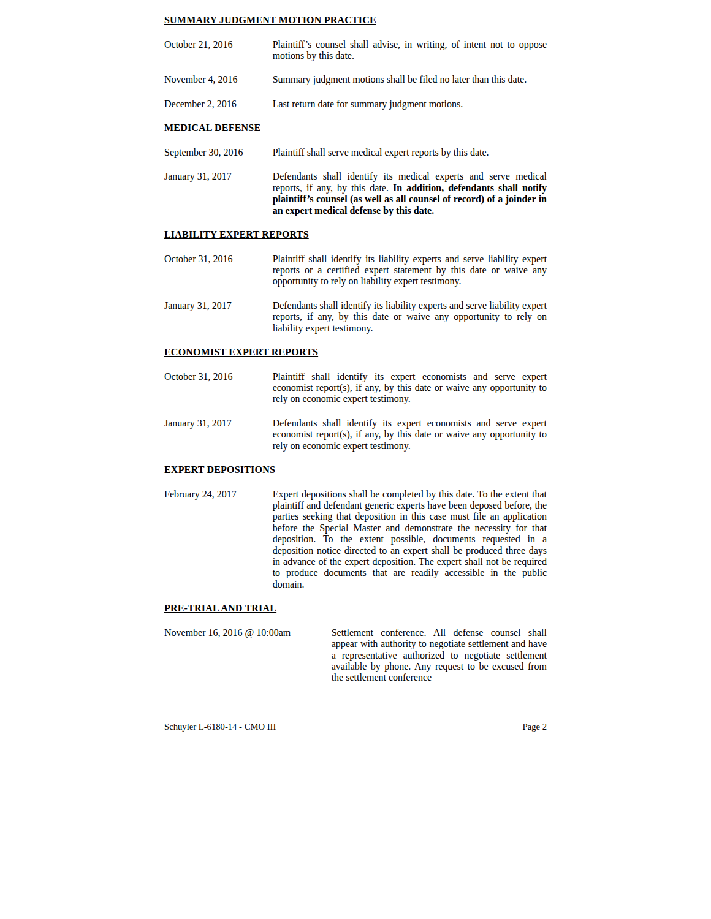SUMMARY JUDGMENT MOTION PRACTICE
October 21, 2016
Plaintiff’s counsel shall advise, in writing, of intent not to oppose motions by this date.
November 4, 2016
Summary judgment motions shall be filed no later than this date.
December 2, 2016
Last return date for summary judgment motions.
MEDICAL DEFENSE
September 30, 2016
Plaintiff shall serve medical expert reports by this date.
January 31, 2017
Defendants shall identify its medical experts and serve medical reports, if any, by this date. In addition, defendants shall notify plaintiff’s counsel (as well as all counsel of record) of a joinder in an expert medical defense by this date.
LIABILITY EXPERT REPORTS
October 31, 2016
Plaintiff shall identify its liability experts and serve liability expert reports or a certified expert statement by this date or waive any opportunity to rely on liability expert testimony.
January 31, 2017
Defendants shall identify its liability experts and serve liability expert reports, if any, by this date or waive any opportunity to rely on liability expert testimony.
ECONOMIST EXPERT REPORTS
October 31, 2016
Plaintiff shall identify its expert economists and serve expert economist report(s), if any, by this date or waive any opportunity to rely on economic expert testimony.
January 31, 2017
Defendants shall identify its expert economists and serve expert economist report(s), if any, by this date or waive any opportunity to rely on economic expert testimony.
EXPERT DEPOSITIONS
February 24, 2017
Expert depositions shall be completed by this date. To the extent that plaintiff and defendant generic experts have been deposed before, the parties seeking that deposition in this case must file an application before the Special Master and demonstrate the necessity for that deposition. To the extent possible, documents requested in a deposition notice directed to an expert shall be produced three days in advance of the expert deposition. The expert shall not be required to produce documents that are readily accessible in the public domain.
PRE-TRIAL AND TRIAL
November 16, 2016 @ 10:00am
Settlement conference. All defense counsel shall appear with authority to negotiate settlement and have a representative authorized to negotiate settlement available by phone. Any request to be excused from the settlement conference
Schuyler L-6180-14 - CMO III Page 2